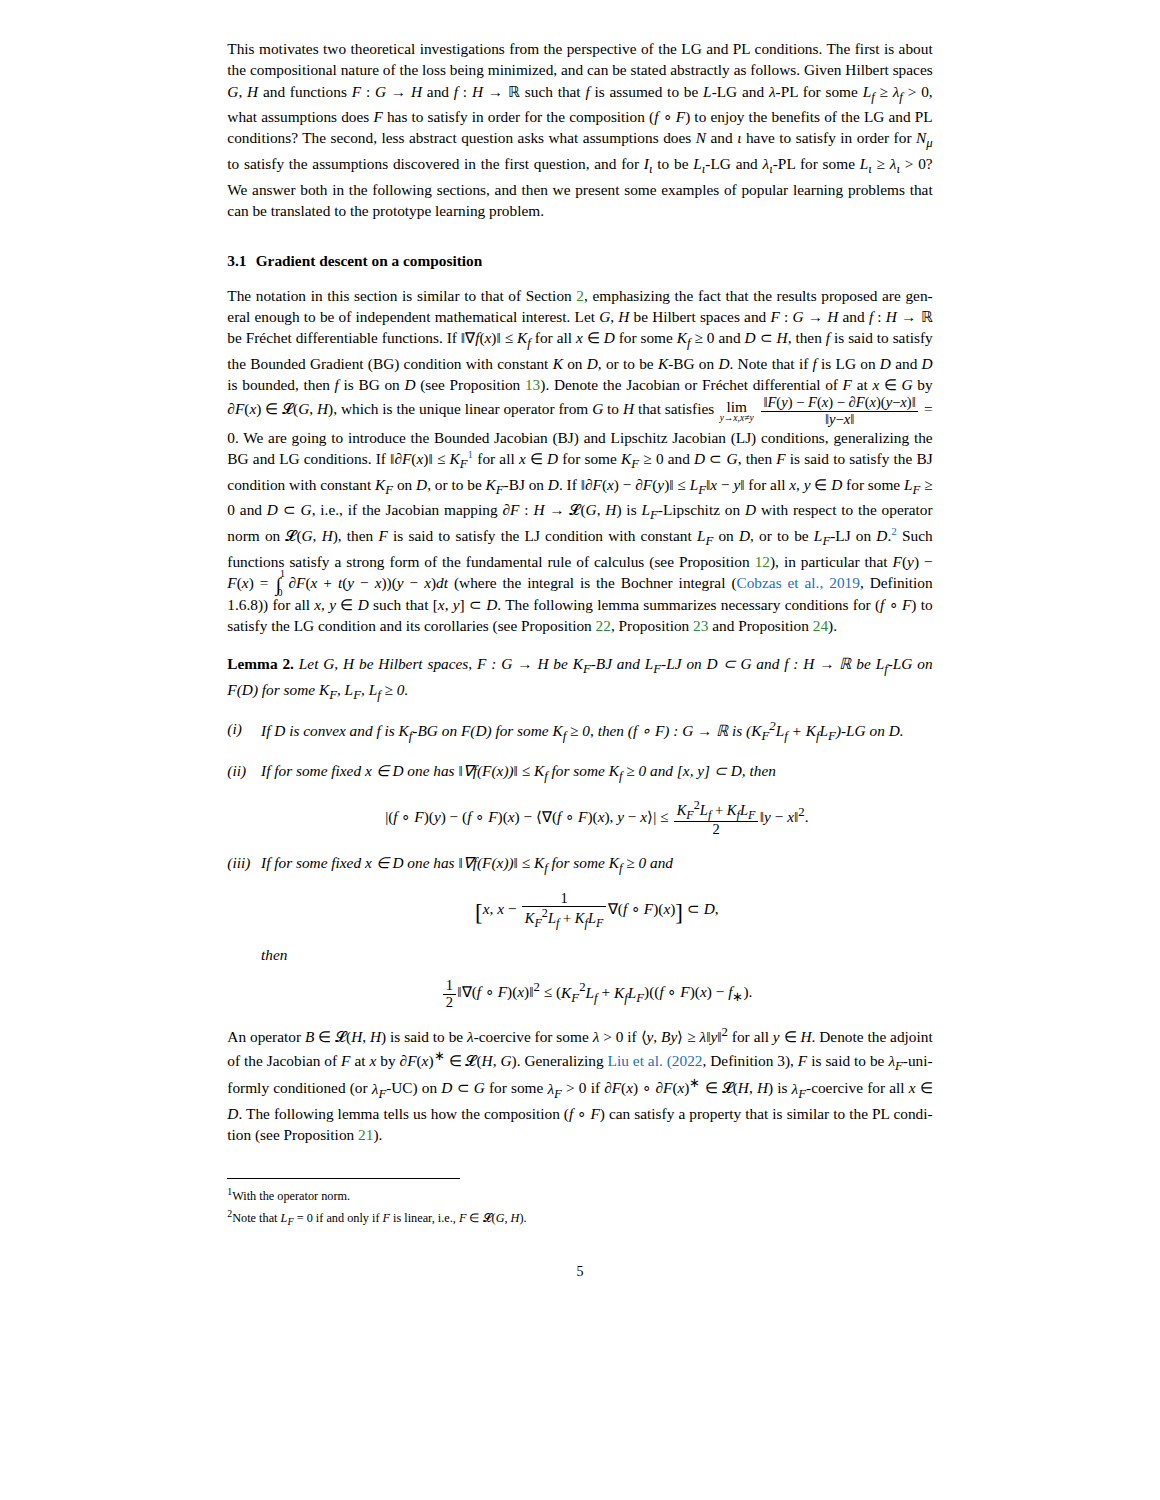This motivates two theoretical investigations from the perspective of the LG and PL conditions. The first is about the compositional nature of the loss being minimized, and can be stated abstractly as follows. Given Hilbert spaces G, H and functions F : G → H and f : H → ℝ such that f is assumed to be L-LG and λ-PL for some Lf ≥ λf > 0, what assumptions does F has to satisfy in order for the composition (f ∘ F) to enjoy the benefits of the LG and PL conditions? The second, less abstract question asks what assumptions does N and ι have to satisfy in order for Nμ to satisfy the assumptions discovered in the first question, and for Iι to be Lι-LG and λι-PL for some Lι ≥ λι > 0? We answer both in the following sections, and then we present some examples of popular learning problems that can be translated to the prototype learning problem.
3.1 Gradient descent on a composition
The notation in this section is similar to that of Section 2, emphasizing the fact that the results proposed are general enough to be of independent mathematical interest. Let G, H be Hilbert spaces and F : G → H and f : H → ℝ be Fréchet differentiable functions. If ‖∇f(x)‖ ≤ Kf for all x ∈ D for some Kf ≥ 0 and D ⊂ H, then f is said to satisfy the Bounded Gradient (BG) condition with constant K on D, or to be K-BG on D. Note that if f is LG on D and D is bounded, then f is BG on D (see Proposition 13). Denote the Jacobian or Fréchet differential of F at x ∈ G by ∂F(x) ∈ 𝓛(G, H), which is the unique linear operator from G to H that satisfies limy→x,x≠y ‖F(y) − F(x) − ∂F(x)(y−x)‖‖y−x‖ = 0. We are going to introduce the Bounded Jacobian (BJ) and Lipschitz Jacobian (LJ) conditions, generalizing the BG and LG conditions. If ‖∂F(x)‖ ≤ KF1 for all x ∈ D for some KF ≥ 0 and D ⊂ G, then F is said to satisfy the BJ condition with constant KF on D, or to be KF-BJ on D. If ‖∂F(x) − ∂F(y)‖ ≤ LF‖x − y‖ for all x, y ∈ D for some LF ≥ 0 and D ⊂ G, i.e., if the Jacobian mapping ∂F : H → 𝓛(G, H) is LF-Lipschitz on D with respect to the operator norm on 𝓛(G, H), then F is said to satisfy the LJ condition with constant LF on D, or to be LF-LJ on D.2 Such functions satisfy a strong form of the fundamental rule of calculus (see Proposition 12), in particular that F(y) − F(x) = ∫10 ∂F(x + t(y − x))(y − x)dt (where the integral is the Bochner integral (Cobzas et al., 2019, Definition 1.6.8)) for all x, y ∈ D such that [x, y] ⊂ D. The following lemma summarizes necessary conditions for (f ∘ F) to satisfy the LG condition and its corollaries (see Proposition 22, Proposition 23 and Proposition 24).
Lemma 2. Let G, H be Hilbert spaces, F : G → H be KF-BJ and LF-LJ on D ⊂ G and f : H → ℝ be Lf-LG on F(D) for some KF, LF, Lf ≥ 0.
If D is convex and f is Kf-BG on F(D) for some Kf ≥ 0, then (f ∘ F) : G → ℝ is (KF2Lf + Kf LF)-LG on D.
If for some fixed x ∈ D one has ‖∇f(F(x))‖ ≤ Kf for some Kf ≥ 0 and [x, y] ⊂ D, then |(f ∘ F)(y) − (f ∘ F)(x) − ⟨∇(f ∘ F)(x), y − x⟩| ≤ KF2Lf + Kf LF 2‖y − x‖2.
If for some fixed x ∈ D one has ‖∇f(F(x))‖ ≤ Kf for some Kf ≥ 0 and [x, x − 1 KF2Lf + Kf LF∇(f ∘ F)(x)] ⊂ D, then 12‖∇(f ∘ F)(x)‖2 ≤ (KF2Lf + Kf LF)((f ∘ F)(x) − f∗).
An operator B ∈ 𝓛(H, H) is said to be λ-coercive for some λ > 0 if ⟨y, By⟩ ≥ λ‖y‖2 for all y ∈ H. Denote the adjoint of the Jacobian of F at x by ∂F(x)∗ ∈ 𝓛(H, G). Generalizing Liu et al. (2022, Definition 3), F is said to be λF-uniformly conditioned (or λF-UC) on D ⊂ G for some λF > 0 if ∂F(x) ∘ ∂F(x)∗ ∈ 𝓛(H, H) is λF-coercive for all x ∈ D. The following lemma tells us how the composition (f ∘ F) can satisfy a property that is similar to the PL condition (see Proposition 21).
1With the operator norm.
2Note that LF = 0 if and only if F is linear, i.e., F ∈ 𝓛(G, H).
5